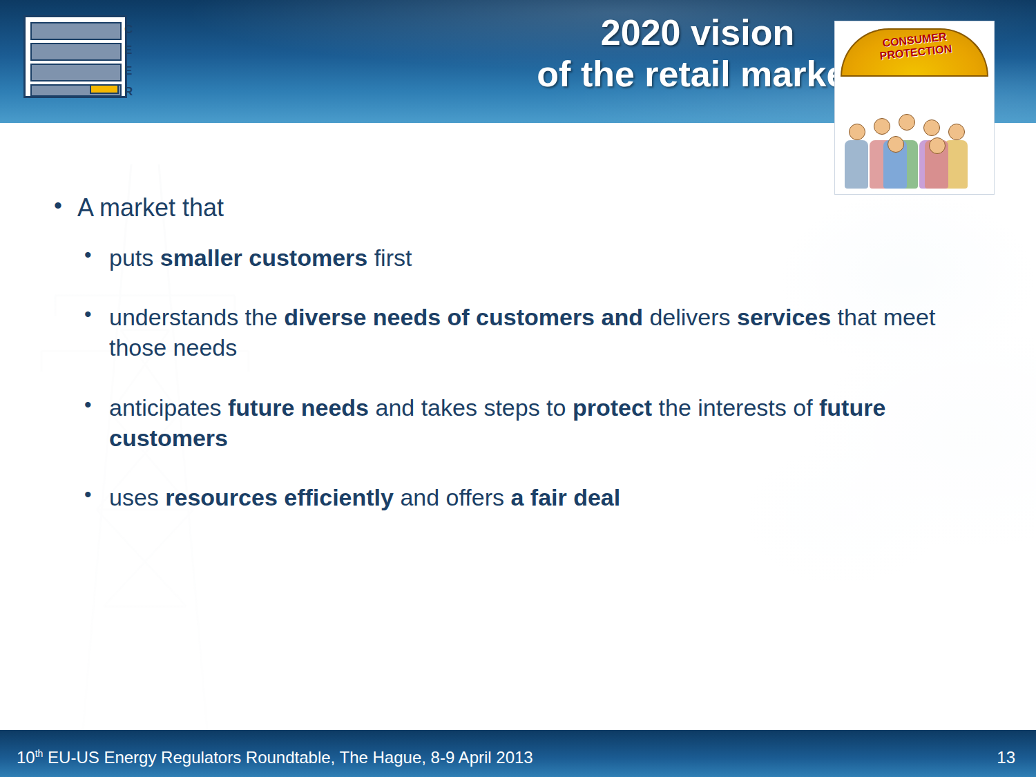2020 vision
of the retail market
C
E
E
R
CONSUMER
PROTECTION
A market that
puts smaller customers first
understands the diverse needs of customers and delivers services that meet those needs
anticipates future needs and takes steps to protect the interests of future customers
uses resources efficiently and offers a fair deal
10th EU-US Energy Regulators Roundtable, The Hague, 8-9 April 2013
13